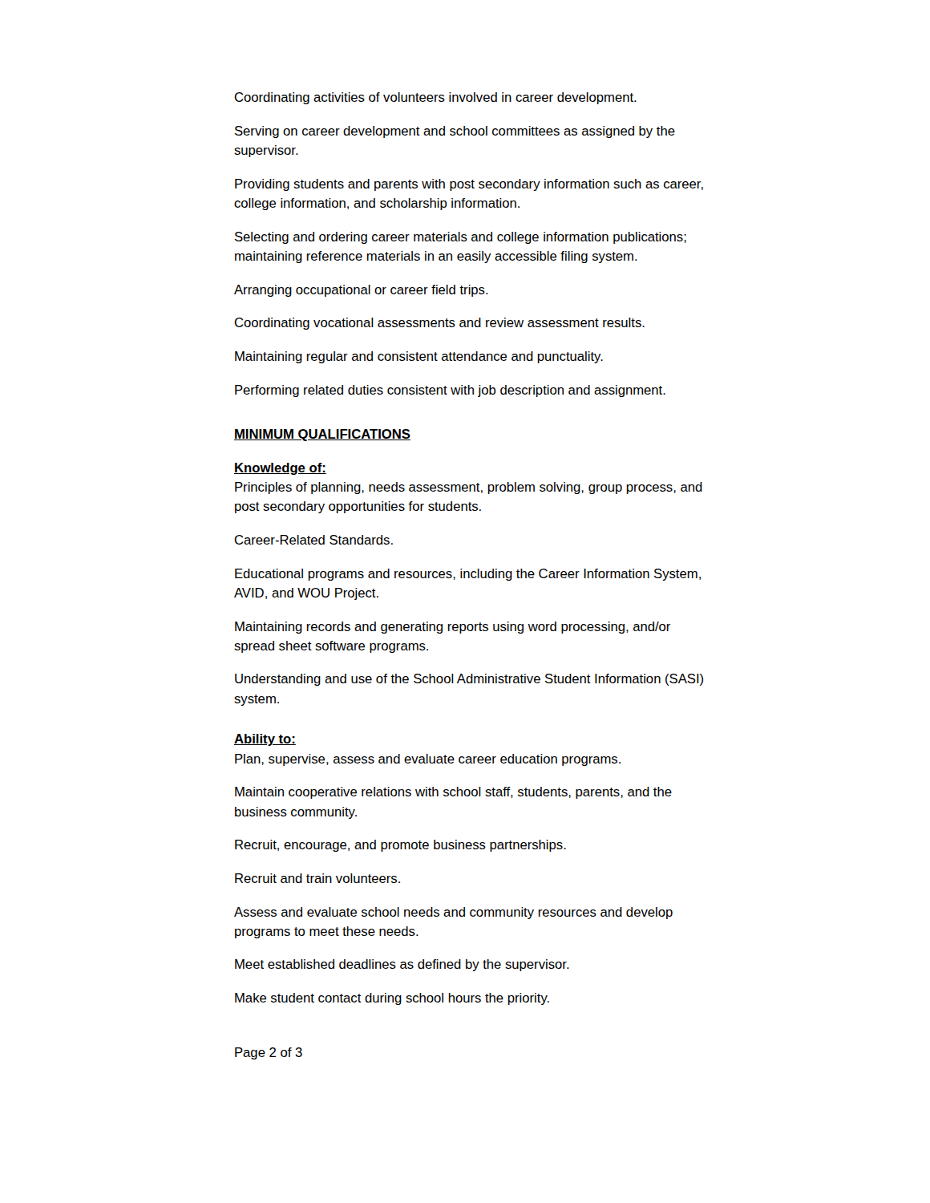Coordinating activities of volunteers involved in career development.
Serving on career development and school committees as assigned by the supervisor.
Providing students and parents with post secondary information such as career, college information, and scholarship information.
Selecting and ordering career materials and college information publications; maintaining reference materials in an easily accessible filing system.
Arranging occupational or career field trips.
Coordinating vocational assessments and review assessment results.
Maintaining regular and consistent attendance and punctuality.
Performing related duties consistent with job description and assignment.
MINIMUM QUALIFICATIONS
Knowledge of:
Principles of planning, needs assessment, problem solving, group process, and post secondary opportunities for students.
Career-Related Standards.
Educational programs and resources, including the Career Information System, AVID, and WOU Project.
Maintaining records and generating reports using word processing, and/or spread sheet software programs.
Understanding and use of the School Administrative Student Information (SASI) system.
Ability to:
Plan, supervise, assess and evaluate career education programs.
Maintain cooperative relations with school staff, students, parents, and the business community.
Recruit, encourage, and promote business partnerships.
Recruit and train volunteers.
Assess and evaluate school needs and community resources and develop programs to meet these needs.
Meet established deadlines as defined by the supervisor.
Make student contact during school hours the priority.
Page 2 of 3